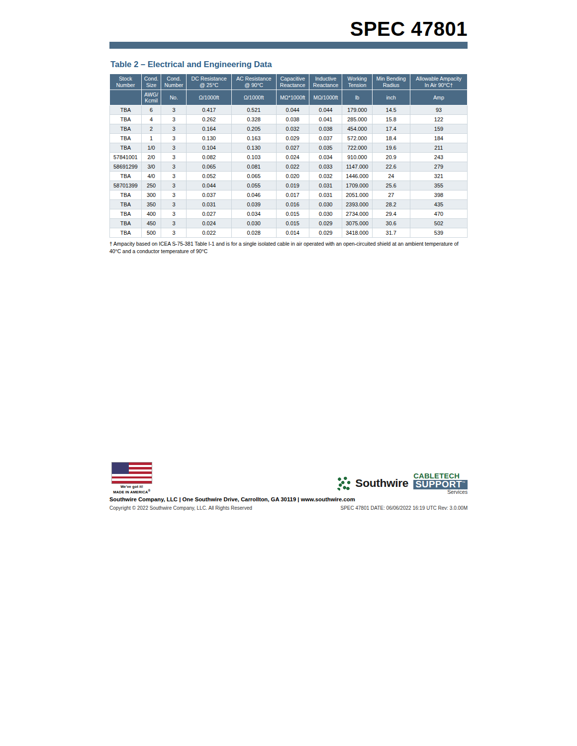SPEC 47801
Table 2 – Electrical and Engineering Data
| Stock Number | Cond. Size | Cond. Number | DC Resistance @ 25°C | AC Resistance @ 90°C | Capacitive Reactance | Inductive Reactance | Working Tension | Min Bending Radius | Allowable Ampacity In Air 90°C† |
| --- | --- | --- | --- | --- | --- | --- | --- | --- | --- |
| | AWG/ Kcmil | No. | Ω/1000ft | Ω/1000ft | MΩ*1000ft | MΩ/1000ft | lb | inch | Amp |
| TBA | 6 | 3 | 0.417 | 0.521 | 0.044 | 0.044 | 179.000 | 14.5 | 93 |
| TBA | 4 | 3 | 0.262 | 0.328 | 0.038 | 0.041 | 285.000 | 15.8 | 122 |
| TBA | 2 | 3 | 0.164 | 0.205 | 0.032 | 0.038 | 454.000 | 17.4 | 159 |
| TBA | 1 | 3 | 0.130 | 0.163 | 0.029 | 0.037 | 572.000 | 18.4 | 184 |
| TBA | 1/0 | 3 | 0.104 | 0.130 | 0.027 | 0.035 | 722.000 | 19.6 | 211 |
| 57841001 | 2/0 | 3 | 0.082 | 0.103 | 0.024 | 0.034 | 910.000 | 20.9 | 243 |
| 58691299 | 3/0 | 3 | 0.065 | 0.081 | 0.022 | 0.033 | 1147.000 | 22.6 | 279 |
| TBA | 4/0 | 3 | 0.052 | 0.065 | 0.020 | 0.032 | 1446.000 | 24 | 321 |
| 58701399 | 250 | 3 | 0.044 | 0.055 | 0.019 | 0.031 | 1709.000 | 25.6 | 355 |
| TBA | 300 | 3 | 0.037 | 0.046 | 0.017 | 0.031 | 2051.000 | 27 | 398 |
| TBA | 350 | 3 | 0.031 | 0.039 | 0.016 | 0.030 | 2393.000 | 28.2 | 435 |
| TBA | 400 | 3 | 0.027 | 0.034 | 0.015 | 0.030 | 2734.000 | 29.4 | 470 |
| TBA | 450 | 3 | 0.024 | 0.030 | 0.015 | 0.029 | 3075.000 | 30.6 | 502 |
| TBA | 500 | 3 | 0.022 | 0.028 | 0.014 | 0.029 | 3418.000 | 31.7 | 539 |
† Ampacity based on ICEA S-75-381 Table I-1 and is for a single isolated cable in air operated with an open-circuited shield at an ambient temperature of 40°C and a conductor temperature of 90°C
We've got it!
MADE IN AMERICA®
Southwire
CABLETECH
SUPPORT™ Services
Southwire Company, LLC | One Southwire Drive, Carrollton, GA 30119 | www.southwire.com
Copyright © 2022 Southwire Company, LLC. All Rights Reserved
SPEC 47801 DATE: 06/06/2022 16:19 UTC Rev: 3.0.00M